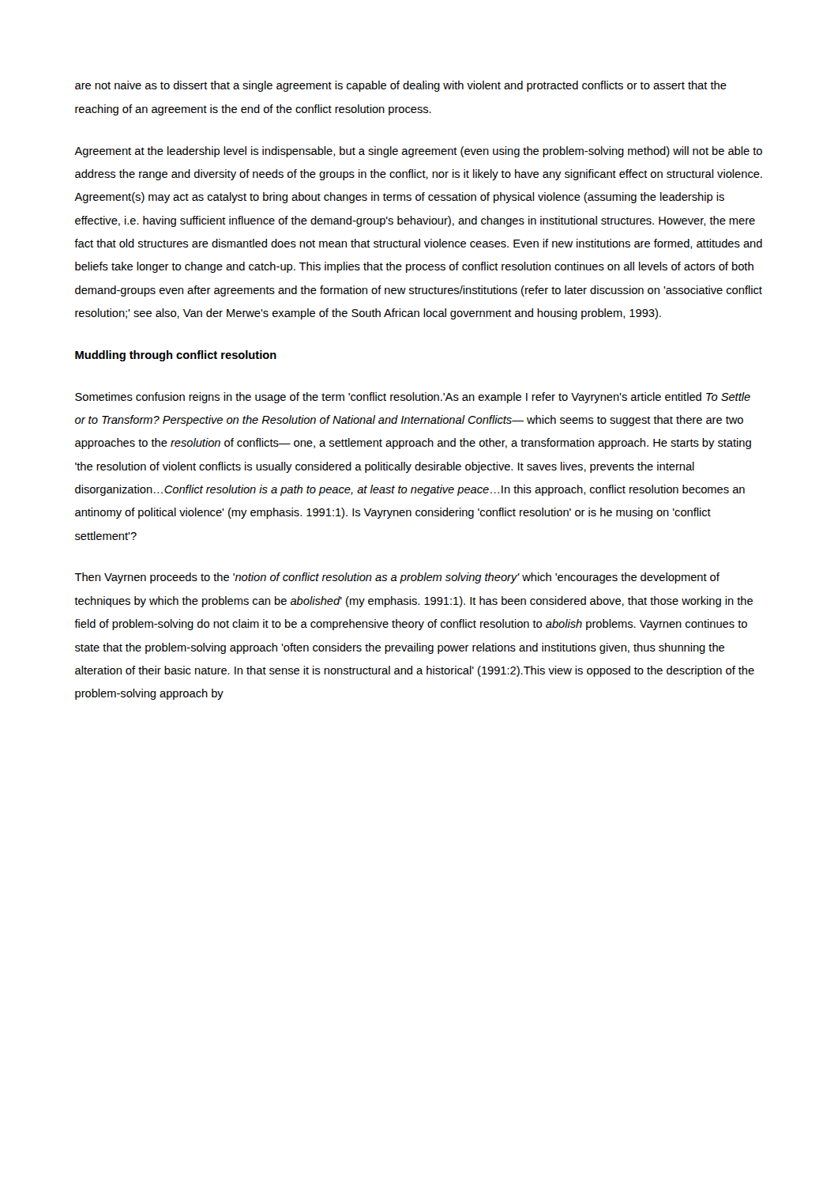are not naive as to dissert that a single agreement is capable of dealing with violent and protracted conflicts or to assert that the reaching of an agreement is the end of the conflict resolution process.
Agreement at the leadership level is indispensable, but a single agreement (even using the problem-solving method) will not be able to address the range and diversity of needs of the groups in the conflict, nor is it likely to have any significant effect on structural violence. Agreement(s) may act as catalyst to bring about changes in terms of cessation of physical violence (assuming the leadership is effective, i.e. having sufficient influence of the demand-group's behaviour), and changes in institutional structures. However, the mere fact that old structures are dismantled does not mean that structural violence ceases. Even if new institutions are formed, attitudes and beliefs take longer to change and catch-up. This implies that the process of conflict resolution continues on all levels of actors of both demand-groups even after agreements and the formation of new structures/institutions (refer to later discussion on 'associative conflict resolution;' see also, Van der Merwe's example of the South African local government and housing problem, 1993).
Muddling through conflict resolution
Sometimes confusion reigns in the usage of the term 'conflict resolution.'As an example I refer to Vayrynen's article entitled To Settle or to Transform? Perspective on the Resolution of National and International Conflicts— which seems to suggest that there are two approaches to the resolution of conflicts— one, a settlement approach and the other, a transformation approach. He starts by stating 'the resolution of violent conflicts is usually considered a politically desirable objective. It saves lives, prevents the internal disorganization…Conflict resolution is a path to peace, at least to negative peace…In this approach, conflict resolution becomes an antinomy of political violence' (my emphasis. 1991:1). Is Vayrynen considering 'conflict resolution' or is he musing on 'conflict settlement'?
Then Vayrnen proceeds to the 'notion of conflict resolution as a problem solving theory' which 'encourages the development of techniques by which the problems can be abolished' (my emphasis. 1991:1). It has been considered above, that those working in the field of problem-solving do not claim it to be a comprehensive theory of conflict resolution to abolish problems. Vayrnen continues to state that the problem-solving approach 'often considers the prevailing power relations and institutions given, thus shunning the alteration of their basic nature. In that sense it is nonstructural and a historical' (1991:2).This view is opposed to the description of the problem-solving approach by